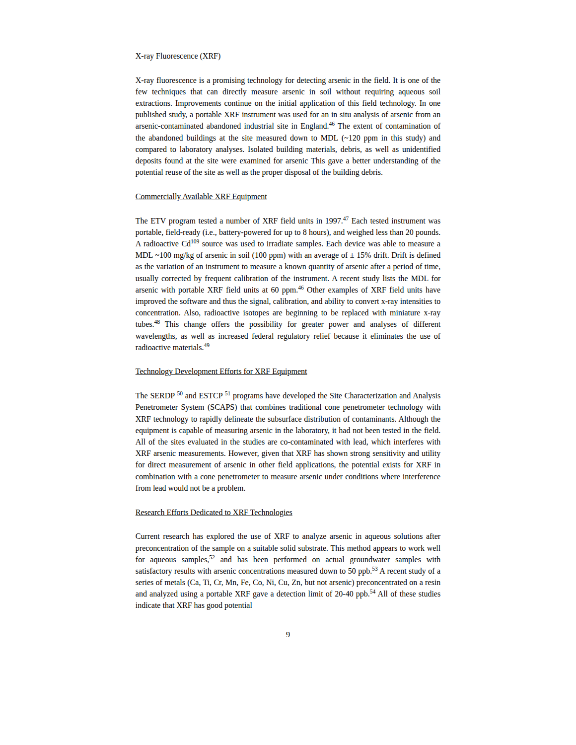X-ray Fluorescence (XRF)
X-ray fluorescence is a promising technology for detecting arsenic in the field. It is one of the few techniques that can directly measure arsenic in soil without requiring aqueous soil extractions. Improvements continue on the initial application of this field technology. In one published study, a portable XRF instrument was used for an in situ analysis of arsenic from an arsenic-contaminated abandoned industrial site in England.46 The extent of contamination of the abandoned buildings at the site measured down to MDL (~120 ppm in this study) and compared to laboratory analyses. Isolated building materials, debris, as well as unidentified deposits found at the site were examined for arsenic This gave a better understanding of the potential reuse of the site as well as the proper disposal of the building debris.
Commercially Available XRF Equipment
The ETV program tested a number of XRF field units in 1997.47 Each tested instrument was portable, field-ready (i.e., battery-powered for up to 8 hours), and weighed less than 20 pounds. A radioactive Cd109 source was used to irradiate samples. Each device was able to measure a MDL ~100 mg/kg of arsenic in soil (100 ppm) with an average of ± 15% drift. Drift is defined as the variation of an instrument to measure a known quantity of arsenic after a period of time, usually corrected by frequent calibration of the instrument. A recent study lists the MDL for arsenic with portable XRF field units at 60 ppm.46 Other examples of XRF field units have improved the software and thus the signal, calibration, and ability to convert x-ray intensities to concentration. Also, radioactive isotopes are beginning to be replaced with miniature x-ray tubes.48 This change offers the possibility for greater power and analyses of different wavelengths, as well as increased federal regulatory relief because it eliminates the use of radioactive materials.49
Technology Development Efforts for XRF Equipment
The SERDP 50 and ESTCP 51 programs have developed the Site Characterization and Analysis Penetrometer System (SCAPS) that combines traditional cone penetrometer technology with XRF technology to rapidly delineate the subsurface distribution of contaminants. Although the equipment is capable of measuring arsenic in the laboratory, it had not been tested in the field. All of the sites evaluated in the studies are co-contaminated with lead, which interferes with XRF arsenic measurements. However, given that XRF has shown strong sensitivity and utility for direct measurement of arsenic in other field applications, the potential exists for XRF in combination with a cone penetrometer to measure arsenic under conditions where interference from lead would not be a problem.
Research Efforts Dedicated to XRF Technologies
Current research has explored the use of XRF to analyze arsenic in aqueous solutions after preconcentration of the sample on a suitable solid substrate. This method appears to work well for aqueous samples,52 and has been performed on actual groundwater samples with satisfactory results with arsenic concentrations measured down to 50 ppb.53 A recent study of a series of metals (Ca, Ti, Cr, Mn, Fe, Co, Ni, Cu, Zn, but not arsenic) preconcentrated on a resin and analyzed using a portable XRF gave a detection limit of 20-40 ppb.54 All of these studies indicate that XRF has good potential
9